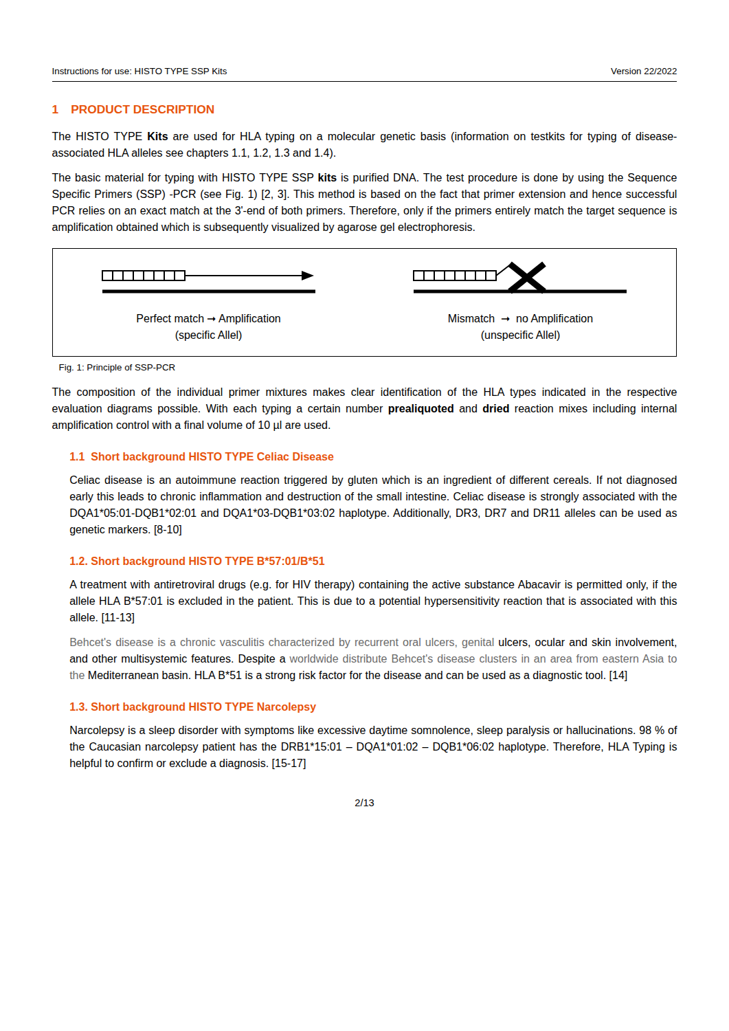Instructions for use: HISTO TYPE SSP Kits Version 22/2022
1 PRODUCT DESCRIPTION
The HISTO TYPE Kits are used for HLA typing on a molecular genetic basis (information on testkits for typing of disease-associated HLA alleles see chapters 1.1, 1.2, 1.3 and 1.4).
The basic material for typing with HISTO TYPE SSP kits is purified DNA. The test procedure is done by using the Sequence Specific Primers (SSP) -PCR (see Fig. 1) [2, 3]. This method is based on the fact that primer extension and hence successful PCR relies on an exact match at the 3'-end of both primers. Therefore, only if the primers entirely match the target sequence is amplification obtained which is subsequently visualized by agarose gel electrophoresis.
Perfect match ➞ Amplification
(specific Allel)
Mismatch ➞ no Amplification
(unspecific Allel)
Fig. 1: Principle of SSP-PCR
The composition of the individual primer mixtures makes clear identification of the HLA types indicated in the respective evaluation diagrams possible. With each typing a certain number prealiquoted and dried reaction mixes including internal amplification control with a final volume of 10 µl are used.
1.1 Short background HISTO TYPE Celiac Disease
Celiac disease is an autoimmune reaction triggered by gluten which is an ingredient of different cereals. If not diagnosed early this leads to chronic inflammation and destruction of the small intestine. Celiac disease is strongly associated with the DQA1*05:01-DQB1*02:01 and DQA1*03-DQB1*03:02 haplotype. Additionally, DR3, DR7 and DR11 alleles can be used as genetic markers. [8-10]
1.2. Short background HISTO TYPE B*57:01/B*51
A treatment with antiretroviral drugs (e.g. for HIV therapy) containing the active substance Abacavir is permitted only, if the allele HLA B*57:01 is excluded in the patient. This is due to a potential hypersensitivity reaction that is associated with this allele. [11-13]
Behcet's disease is a chronic vasculitis characterized by recurrent oral ulcers, genital ulcers, ocular and skin involvement, and other multisystemic features. Despite a worldwide distribute Behcet's disease clusters in an area from eastern Asia to the Mediterranean basin. HLA B*51 is a strong risk factor for the disease and can be used as a diagnostic tool. [14]
1.3. Short background HISTO TYPE Narcolepsy
Narcolepsy is a sleep disorder with symptoms like excessive daytime somnolence, sleep paralysis or hallucinations. 98 % of the Caucasian narcolepsy patient has the DRB1*15:01 – DQA1*01:02 – DQB1*06:02 haplotype. Therefore, HLA Typing is helpful to confirm or exclude a diagnosis. [15-17]
2/13